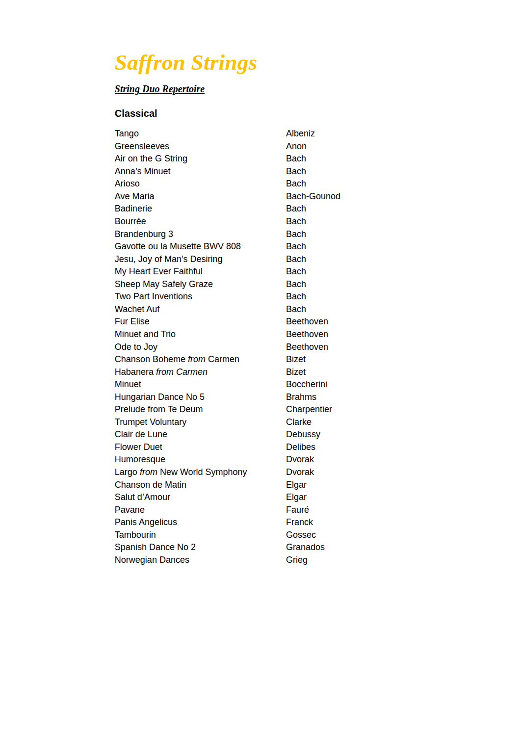Saffron Strings
String Duo Repertoire
Classical
| Tango | Albeniz |
| Greensleeves | Anon |
| Air on the G String | Bach |
| Anna’s Minuet | Bach |
| Arioso | Bach |
| Ave Maria | Bach-Gounod |
| Badinerie | Bach |
| Bourrée | Bach |
| Brandenburg 3 | Bach |
| Gavotte ou la Musette BWV 808 | Bach |
| Jesu, Joy of Man’s Desiring | Bach |
| My Heart Ever Faithful | Bach |
| Sheep May Safely Graze | Bach |
| Two Part Inventions | Bach |
| Wachet Auf | Bach |
| Fur Elise | Beethoven |
| Minuet and Trio | Beethoven |
| Ode to Joy | Beethoven |
| Chanson Boheme from Carmen | Bizet |
| Habanera from Carmen | Bizet |
| Minuet | Boccherini |
| Hungarian Dance No 5 | Brahms |
| Prelude from Te Deum | Charpentier |
| Trumpet Voluntary | Clarke |
| Clair de Lune | Debussy |
| Flower Duet | Delibes |
| Humoresque | Dvorak |
| Largo from New World Symphony | Dvorak |
| Chanson de Matin | Elgar |
| Salut d’Amour | Elgar |
| Pavane | Fauré |
| Panis Angelicus | Franck |
| Tambourin | Gossec |
| Spanish Dance No 2 | Granados |
| Norwegian Dances | Grieg |